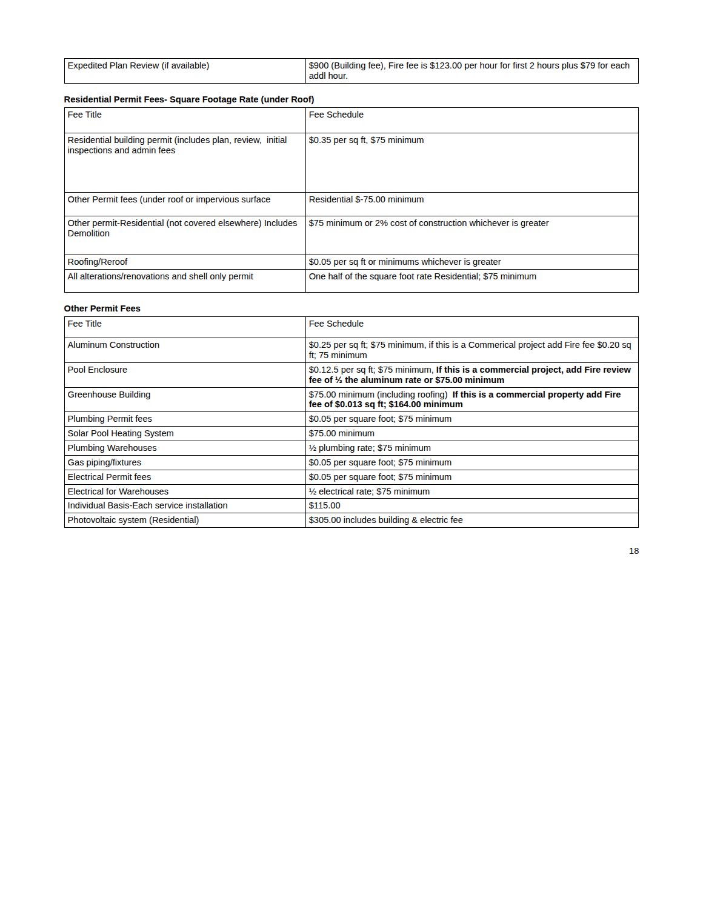| Expedited Plan Review (if available) | $900 (Building fee), Fire fee is $123.00 per hour for first 2 hours plus $79 for each addl hour. |
Residential Permit Fees- Square Footage Rate (under Roof)
| Fee Title | Fee Schedule |
| Residential building permit (includes plan, review, initial inspections and admin fees | $0.35 per sq ft, $75 minimum |
| Other Permit fees (under roof or impervious surface | Residential $-75.00 minimum |
| Other permit-Residential (not covered elsewhere) Includes Demolition | $75 minimum or 2% cost of construction whichever is greater |
| Roofing/Reroof | $0.05 per sq ft or minimums whichever is greater |
| All alterations/renovations and shell only permit | One half of the square foot rate Residential; $75 minimum |
Other Permit Fees
| Fee Title | Fee Schedule |
| Aluminum Construction | $0.25 per sq ft; $75 minimum, if this is a Commerical project add Fire fee $0.20 sq ft; 75 minimum |
| Pool Enclosure | $0.12.5 per sq ft; $75 minimum, If this is a commercial project, add Fire review fee of ½ the aluminum rate or $75.00 minimum |
| Greenhouse Building | $75.00 minimum (including roofing) If this is a commercial property add Fire fee of $0.013 sq ft; $164.00 minimum |
| Plumbing Permit fees | $0.05 per square foot; $75 minimum |
| Solar Pool Heating System | $75.00 minimum |
| Plumbing Warehouses | ½ plumbing rate; $75 minimum |
| Gas piping/fixtures | $0.05 per square foot; $75 minimum |
| Electrical Permit fees | $0.05 per square foot; $75 minimum |
| Electrical for Warehouses | ½ electrical rate; $75 minimum |
| Individual Basis-Each service installation | $115.00 |
| Photovoltaic system (Residential) | $305.00 includes building & electric fee |
18